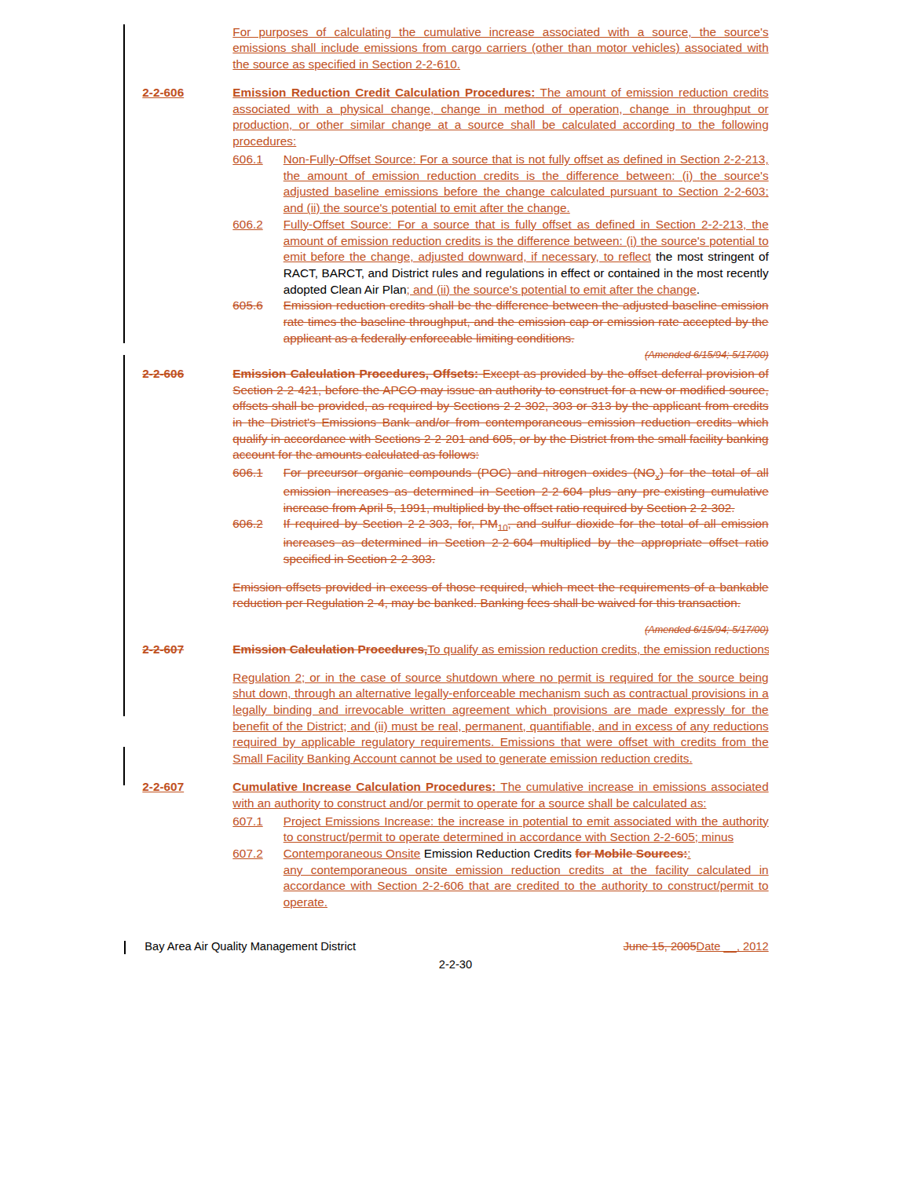For purposes of calculating the cumulative increase associated with a source, the source's emissions shall include emissions from cargo carriers (other than motor vehicles) associated with the source as specified in Section 2-2-610.
2-2-606
Emission Reduction Credit Calculation Procedures: The amount of emission reduction credits associated with a physical change, change in method of operation, change in throughput or production, or other similar change at a source shall be calculated according to the following procedures:
606.1
Non-Fully-Offset Source: For a source that is not fully offset as defined in Section 2-2-213, the amount of emission reduction credits is the difference between: (i) the source's adjusted baseline emissions before the change calculated pursuant to Section 2-2-603; and (ii) the source's potential to emit after the change.
606.2
Fully-Offset Source: For a source that is fully offset as defined in Section 2-2-213, the amount of emission reduction credits is the difference between: (i) the source's potential to emit before the change, adjusted downward, if necessary, to reflect the most stringent of RACT, BARCT, and District rules and regulations in effect or contained in the most recently adopted Clean Air Plan; and (ii) the source's potential to emit after the change.
605.6
Emission reduction credits shall be the difference between the adjusted baseline emission rate times the baseline throughput, and the emission cap or emission rate accepted by the applicant as a federally enforceable limiting conditions.
(Amended 6/15/94; 5/17/00)
2-2-606
Emission Calculation Procedures, Offsets: Except as provided by the offset deferral provision of Section 2-2-421, before the APCO may issue an authority to construct for a new or modified source, offsets shall be provided, as required by Sections 2-2-302, 303 or 313 by the applicant from credits in the District's Emissions Bank and/or from contemporaneous emission reduction credits which qualify in accordance with Sections 2-2-201 and 605, or by the District from the small facility banking account for the amounts calculated as follows:
606.1
For precursor organic compounds (POC) and nitrogen oxides (NOx) for the total of all emission increases as determined in Section 2-2-604 plus any pre-existing cumulative increase from April 5, 1991, multiplied by the offset ratio required by Section 2-2-302.
606.2
If required by Section 2-2-303, for, PM10, and sulfur dioxide for the total of all emission increases as determined in Section 2-2-604 multiplied by the appropriate offset ratio specified in Section 2-2-303.
Emission offsets provided in excess of those required, which meet the requirements of a bankable reduction per Regulation 2-4, may be banked. Banking fees shall be waived for this transaction.
(Amended 6/15/94; 5/17/00)
2-2-607
Emission Calculation Procedures, To qualify as emission reduction credits, the emission reductions associated with a change at a source must: (i) be made legally enforceable through a permit condition pursuant to
Regulation 2; or in the case of source shutdown where no permit is required for the source being shut down, through an alternative legally-enforceable mechanism such as contractual provisions in a legally binding and irrevocable written agreement which provisions are made expressly for the benefit of the District; and (ii) must be real, permanent, quantifiable, and in excess of any reductions required by applicable regulatory requirements. Emissions that were offset with credits from the Small Facility Banking Account cannot be used to generate emission reduction credits.
2-2-607
Cumulative Increase Calculation Procedures: The cumulative increase in emissions associated with an authority to construct and/or permit to operate for a source shall be calculated as:
607.1
Project Emissions Increase: the increase in potential to emit associated with the authority to construct/permit to operate determined in accordance with Section 2-2-605; minus
607.2
Contemporaneous Onsite Emission Reduction Credits for Mobile Sources::
any contemporaneous onsite emission reduction credits at the facility calculated in accordance with Section 2-2-606 that are credited to the authority to construct/permit to operate.
Bay Area Air Quality Management District
June 15, 2005 Date __, 2012
2-2-30